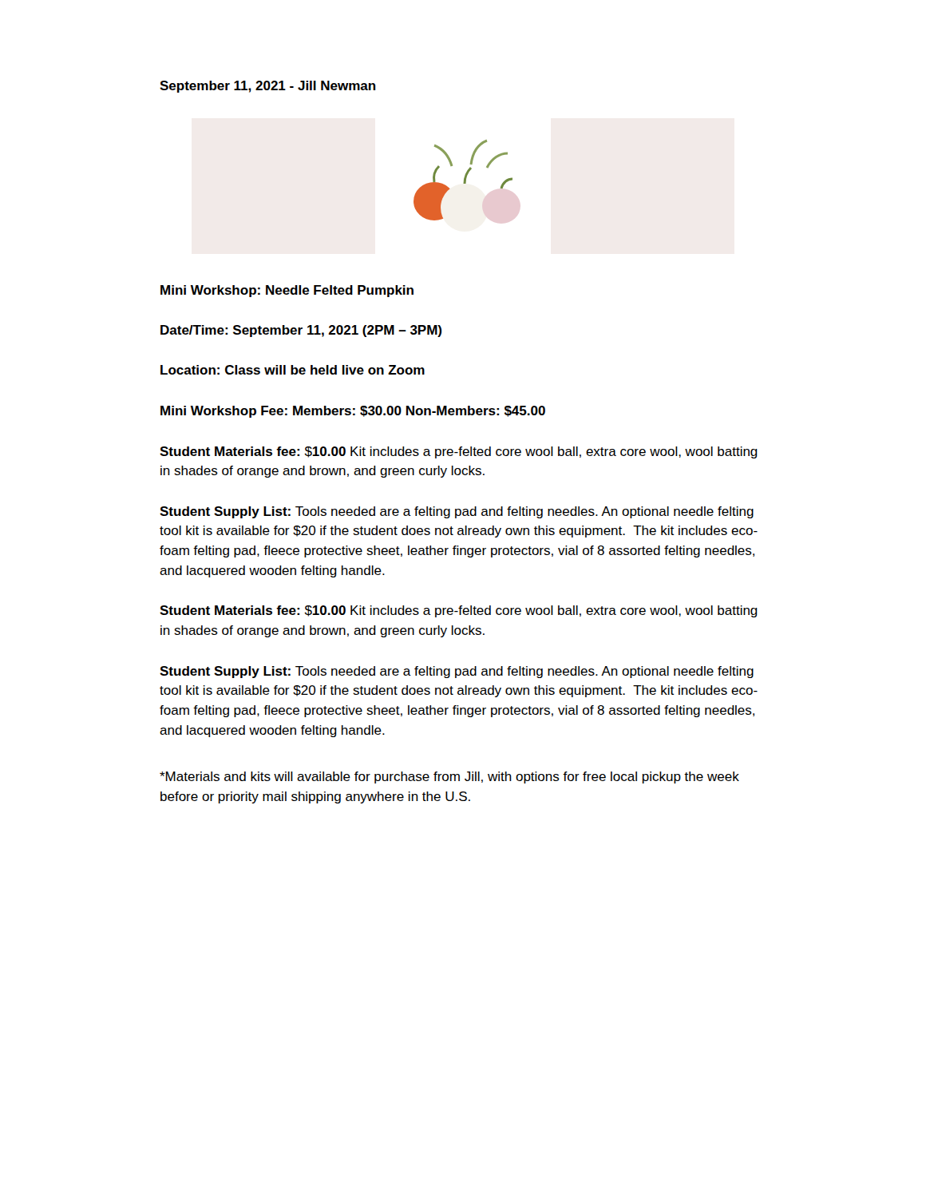September 11, 2021 - Jill Newman
Mini Workshop: Needle Felted Pumpkin
Date/Time: September 11, 2021 (2PM – 3PM)
Location: Class will be held live on Zoom
Mini Workshop Fee: Members: $30.00 Non-Members: $45.00
Student Materials fee: $10.00 Kit includes a pre-felted core wool ball, extra core wool, wool batting in shades of orange and brown, and green curly locks.
Student Supply List: Tools needed are a felting pad and felting needles. An optional needle felting tool kit is available for $20 if the student does not already own this equipment. The kit includes eco-foam felting pad, fleece protective sheet, leather finger protectors, vial of 8 assorted felting needles, and lacquered wooden felting handle.
Student Materials fee: $10.00 Kit includes a pre-felted core wool ball, extra core wool, wool batting in shades of orange and brown, and green curly locks.
Student Supply List: Tools needed are a felting pad and felting needles. An optional needle felting tool kit is available for $20 if the student does not already own this equipment. The kit includes eco-foam felting pad, fleece protective sheet, leather finger protectors, vial of 8 assorted felting needles, and lacquered wooden felting handle.
*Materials and kits will available for purchase from Jill, with options for free local pickup the week before or priority mail shipping anywhere in the U.S.